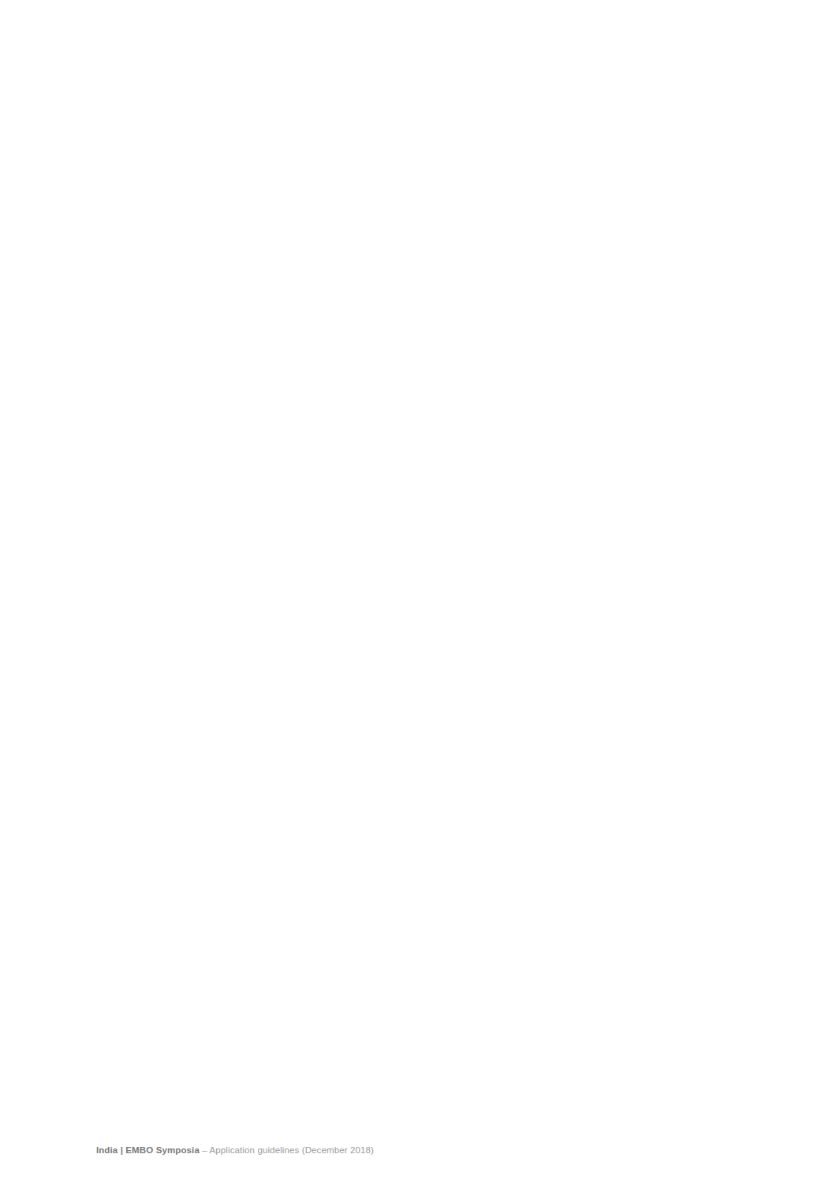India | EMBO Symposia – Application guidelines (December 2018)